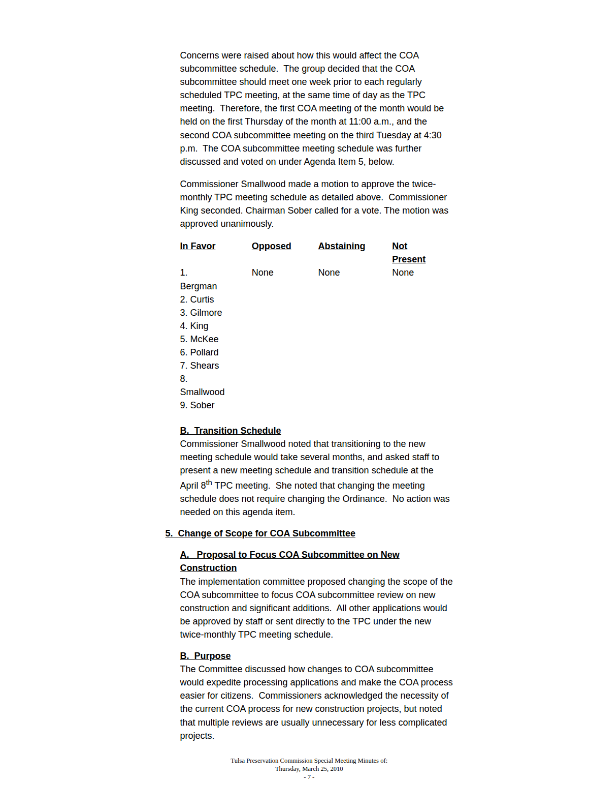Concerns were raised about how this would affect the COA subcommittee schedule. The group decided that the COA subcommittee should meet one week prior to each regularly scheduled TPC meeting, at the same time of day as the TPC meeting. Therefore, the first COA meeting of the month would be held on the first Thursday of the month at 11:00 a.m., and the second COA subcommittee meeting on the third Tuesday at 4:30 p.m. The COA subcommittee meeting schedule was further discussed and voted on under Agenda Item 5, below.
Commissioner Smallwood made a motion to approve the twice-monthly TPC meeting schedule as detailed above. Commissioner King seconded. Chairman Sober called for a vote. The motion was approved unanimously.
| In Favor | Opposed | Abstaining | Not Present |
| --- | --- | --- | --- |
| 1. Bergman | None | None | None |
| 2. Curtis | | | |
| 3. Gilmore | | | |
| 4. King | | | |
| 5. McKee | | | |
| 6. Pollard | | | |
| 7. Shears | | | |
| 8. Smallwood | | | |
| 9. Sober | | | |
B. Transition Schedule
Commissioner Smallwood noted that transitioning to the new meeting schedule would take several months, and asked staff to present a new meeting schedule and transition schedule at the April 8th TPC meeting. She noted that changing the meeting schedule does not require changing the Ordinance. No action was needed on this agenda item.
5. Change of Scope for COA Subcommittee
A. Proposal to Focus COA Subcommittee on New Construction
The implementation committee proposed changing the scope of the COA subcommittee to focus COA subcommittee review on new construction and significant additions. All other applications would be approved by staff or sent directly to the TPC under the new twice-monthly TPC meeting schedule.
B. Purpose
The Committee discussed how changes to COA subcommittee would expedite processing applications and make the COA process easier for citizens. Commissioners acknowledged the necessity of the current COA process for new construction projects, but noted that multiple reviews are usually unnecessary for less complicated projects.
Tulsa Preservation Commission Special Meeting Minutes of:
Thursday, March 25, 2010
- 7 -